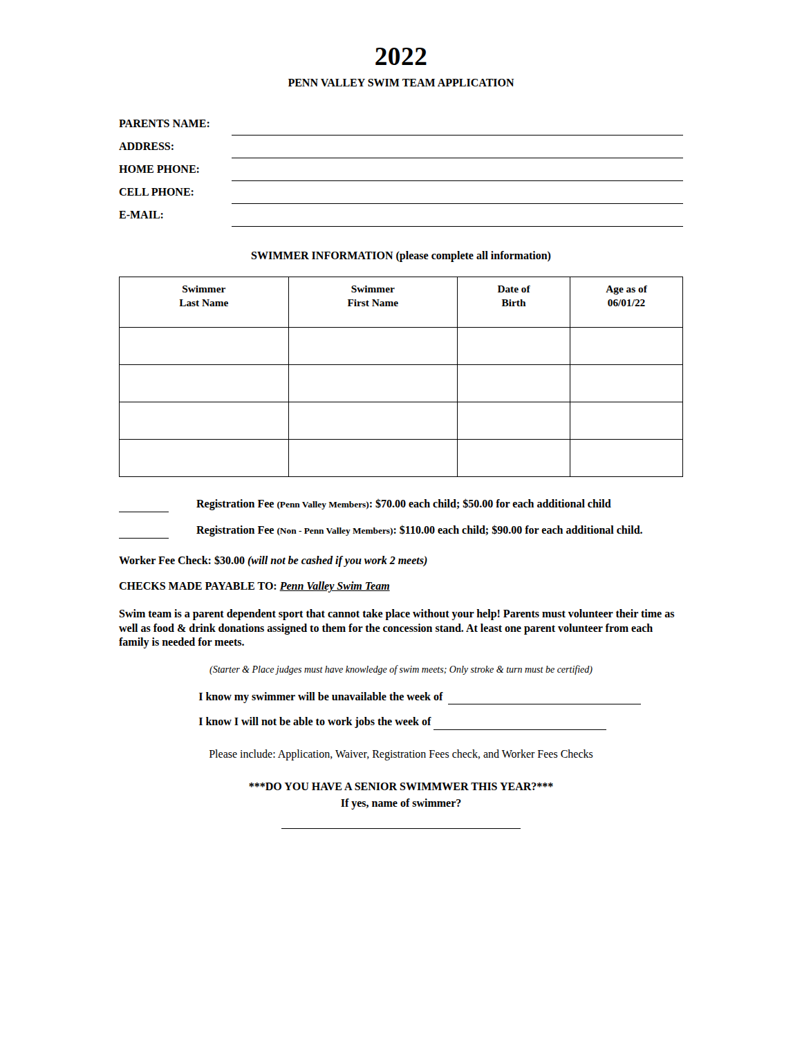2022
PENN VALLEY SWIM TEAM APPLICATION
| PARENTS NAME: | |
| ADDRESS: | |
| HOME PHONE: | |
| CELL PHONE: | |
| E-MAIL: | |
SWIMMER INFORMATION (please complete all information)
| Swimmer Last Name | Swimmer First Name | Date of Birth | Age as of 06/01/22 |
| --- | --- | --- | --- |
Registration Fee (Penn Valley Members): $70.00 each child; $50.00 for each additional child
Registration Fee (Non - Penn Valley Members): $110.00 each child; $90.00 for each additional child.
Worker Fee Check: $30.00 (will not be cashed if you work 2 meets)
CHECKS MADE PAYABLE TO: Penn Valley Swim Team
Swim team is a parent dependent sport that cannot take place without your help! Parents must volunteer their time as well as food & drink donations assigned to them for the concession stand. At least one parent volunteer from each family is needed for meets.
(Starter & Place judges must have knowledge of swim meets; Only stroke & turn must be certified)
I know my swimmer will be unavailable the week of
I know I will not be able to work jobs the week of
Please include: Application, Waiver, Registration Fees check, and Worker Fees Checks
***DO YOU HAVE A SENIOR SWIMMWER THIS YEAR?***
If yes, name of swimmer?